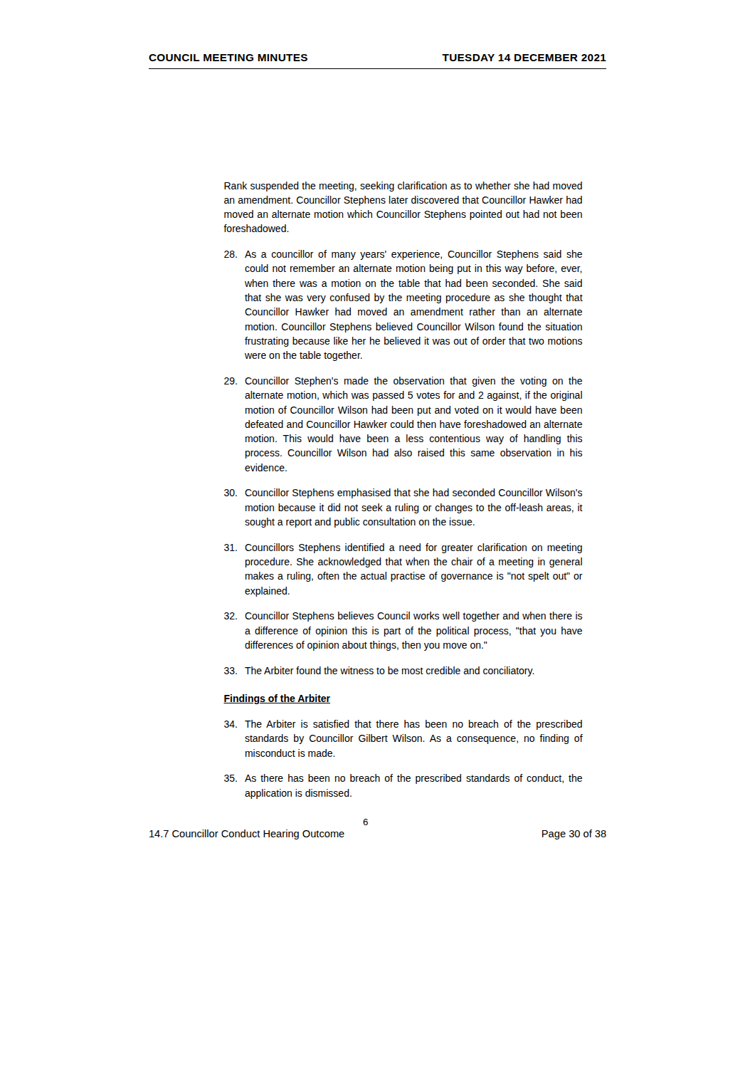COUNCIL MEETING MINUTES TUESDAY 14 DECEMBER 2021
Rank suspended the meeting, seeking clarification as to whether she had moved an amendment. Councillor Stephens later discovered that Councillor Hawker had moved an alternate motion which Councillor Stephens pointed out had not been foreshadowed.
28. As a councillor of many years' experience, Councillor Stephens said she could not remember an alternate motion being put in this way before, ever, when there was a motion on the table that had been seconded. She said that she was very confused by the meeting procedure as she thought that Councillor Hawker had moved an amendment rather than an alternate motion. Councillor Stephens believed Councillor Wilson found the situation frustrating because like her he believed it was out of order that two motions were on the table together.
29. Councillor Stephen's made the observation that given the voting on the alternate motion, which was passed 5 votes for and 2 against, if the original motion of Councillor Wilson had been put and voted on it would have been defeated and Councillor Hawker could then have foreshadowed an alternate motion. This would have been a less contentious way of handling this process. Councillor Wilson had also raised this same observation in his evidence.
30. Councillor Stephens emphasised that she had seconded Councillor Wilson's motion because it did not seek a ruling or changes to the off-leash areas, it sought a report and public consultation on the issue.
31. Councillors Stephens identified a need for greater clarification on meeting procedure. She acknowledged that when the chair of a meeting in general makes a ruling, often the actual practise of governance is "not spelt out" or explained.
32. Councillor Stephens believes Council works well together and when there is a difference of opinion this is part of the political process, "that you have differences of opinion about things, then you move on."
33. The Arbiter found the witness to be most credible and conciliatory.
Findings of the Arbiter
34. The Arbiter is satisfied that there has been no breach of the prescribed standards by Councillor Gilbert Wilson. As a consequence, no finding of misconduct is made.
35. As there has been no breach of the prescribed standards of conduct, the application is dismissed.
6
14.7 Councillor Conduct Hearing Outcome Page 30 of 38